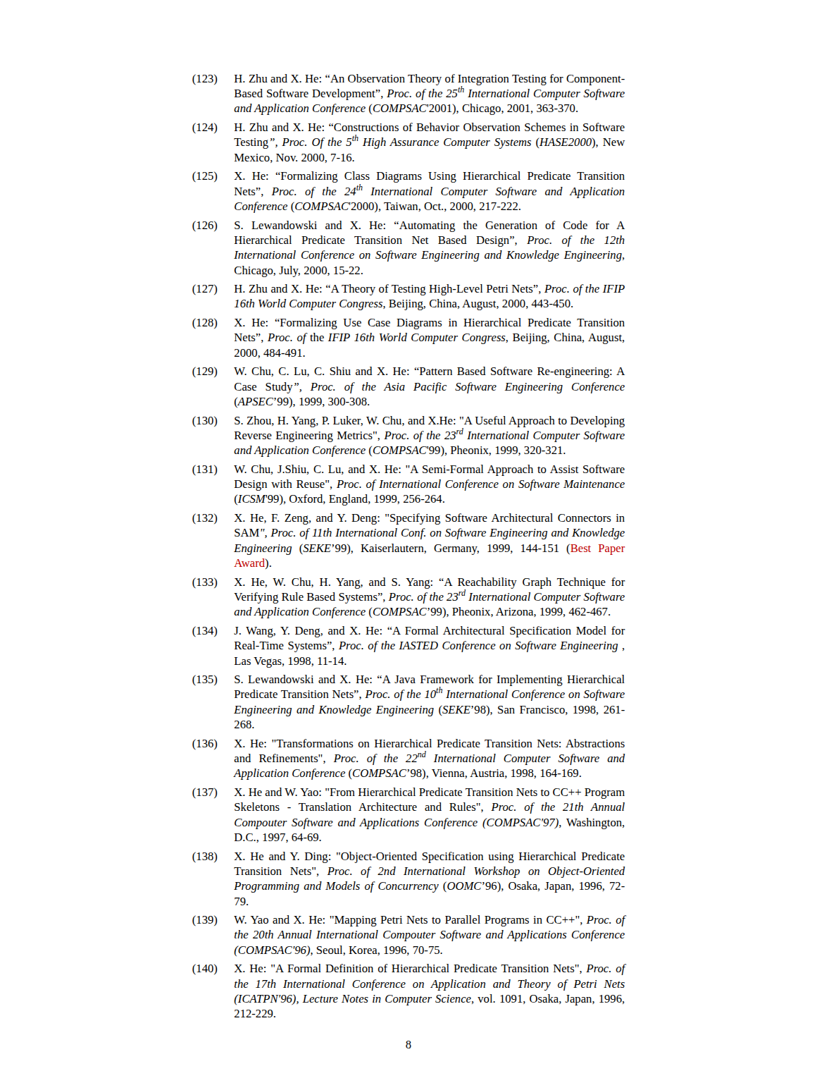(123) H. Zhu and X. He: “An Observation Theory of Integration Testing for Component-Based Software Development”, Proc. of the 25th International Computer Software and Application Conference (COMPSAC'2001), Chicago, 2001, 363-370.
(124) H. Zhu and X. He: “Constructions of Behavior Observation Schemes in Software Testing”, Proc. Of the 5th High Assurance Computer Systems (HASE2000), New Mexico, Nov. 2000, 7-16.
(125) X. He: “Formalizing Class Diagrams Using Hierarchical Predicate Transition Nets”, Proc. of the 24th International Computer Software and Application Conference (COMPSAC'2000), Taiwan, Oct., 2000, 217-222.
(126) S. Lewandowski and X. He: “Automating the Generation of Code for A Hierarchical Predicate Transition Net Based Design”, Proc. of the 12th International Conference on Software Engineering and Knowledge Engineering, Chicago, July, 2000, 15-22.
(127) H. Zhu and X. He: “A Theory of Testing High-Level Petri Nets”, Proc. of the IFIP 16th World Computer Congress, Beijing, China, August, 2000, 443-450.
(128) X. He: “Formalizing Use Case Diagrams in Hierarchical Predicate Transition Nets”, Proc. of the IFIP 16th World Computer Congress, Beijing, China, August, 2000, 484-491.
(129) W. Chu, C. Lu, C. Shiu and X. He: “Pattern Based Software Re-engineering: A Case Study”, Proc. of the Asia Pacific Software Engineering Conference (APSEC’99), 1999, 300-308.
(130) S. Zhou, H. Yang, P. Luker, W. Chu, and X.He: "A Useful Approach to Developing Reverse Engineering Metrics", Proc. of the 23rd International Computer Software and Application Conference (COMPSAC'99), Pheonix, 1999, 320-321.
(131) W. Chu, J.Shiu, C. Lu, and X. He: "A Semi-Formal Approach to Assist Software Design with Reuse", Proc. of International Conference on Software Maintenance (ICSM'99), Oxford, England, 1999, 256-264.
(132) X. He, F. Zeng, and Y. Deng: "Specifying Software Architectural Connectors in SAM", Proc. of 11th International Conf. on Software Engineering and Knowledge Engineering (SEKE’99), Kaiserlautern, Germany, 1999, 144-151 (Best Paper Award).
(133) X. He, W. Chu, H. Yang, and S. Yang: “A Reachability Graph Technique for Verifying Rule Based Systems”, Proc. of the 23rd International Computer Software and Application Conference (COMPSAC’99), Pheonix, Arizona, 1999, 462-467.
(134) J. Wang, Y. Deng, and X. He: “A Formal Architectural Specification Model for Real-Time Systems”, Proc. of the IASTED Conference on Software Engineering , Las Vegas, 1998, 11-14.
(135) S. Lewandowski and X. He: “A Java Framework for Implementing Hierarchical Predicate Transition Nets”, Proc. of the 10th International Conference on Software Engineering and Knowledge Engineering (SEKE’98), San Francisco, 1998, 261-268.
(136) X. He: "Transformations on Hierarchical Predicate Transition Nets: Abstractions and Refinements", Proc. of the 22nd International Computer Software and Application Conference (COMPSAC’98), Vienna, Austria, 1998, 164-169.
(137) X. He and W. Yao: "From Hierarchical Predicate Transition Nets to CC++ Program Skeletons - Translation Architecture and Rules", Proc. of the 21th Annual Compouter Software and Applications Conference (COMPSAC'97), Washington, D.C., 1997, 64-69.
(138) X. He and Y. Ding: "Object-Oriented Specification using Hierarchical Predicate Transition Nets", Proc. of 2nd International Workshop on Object-Oriented Programming and Models of Concurrency (OOMC’96), Osaka, Japan, 1996, 72-79.
(139) W. Yao and X. He: "Mapping Petri Nets to Parallel Programs in CC++", Proc. of the 20th Annual International Compouter Software and Applications Conference (COMPSAC'96), Seoul, Korea, 1996, 70-75.
(140) X. He: "A Formal Definition of Hierarchical Predicate Transition Nets", Proc. of the 17th International Conference on Application and Theory of Petri Nets (ICATPN'96), Lecture Notes in Computer Science, vol. 1091, Osaka, Japan, 1996, 212-229.
8